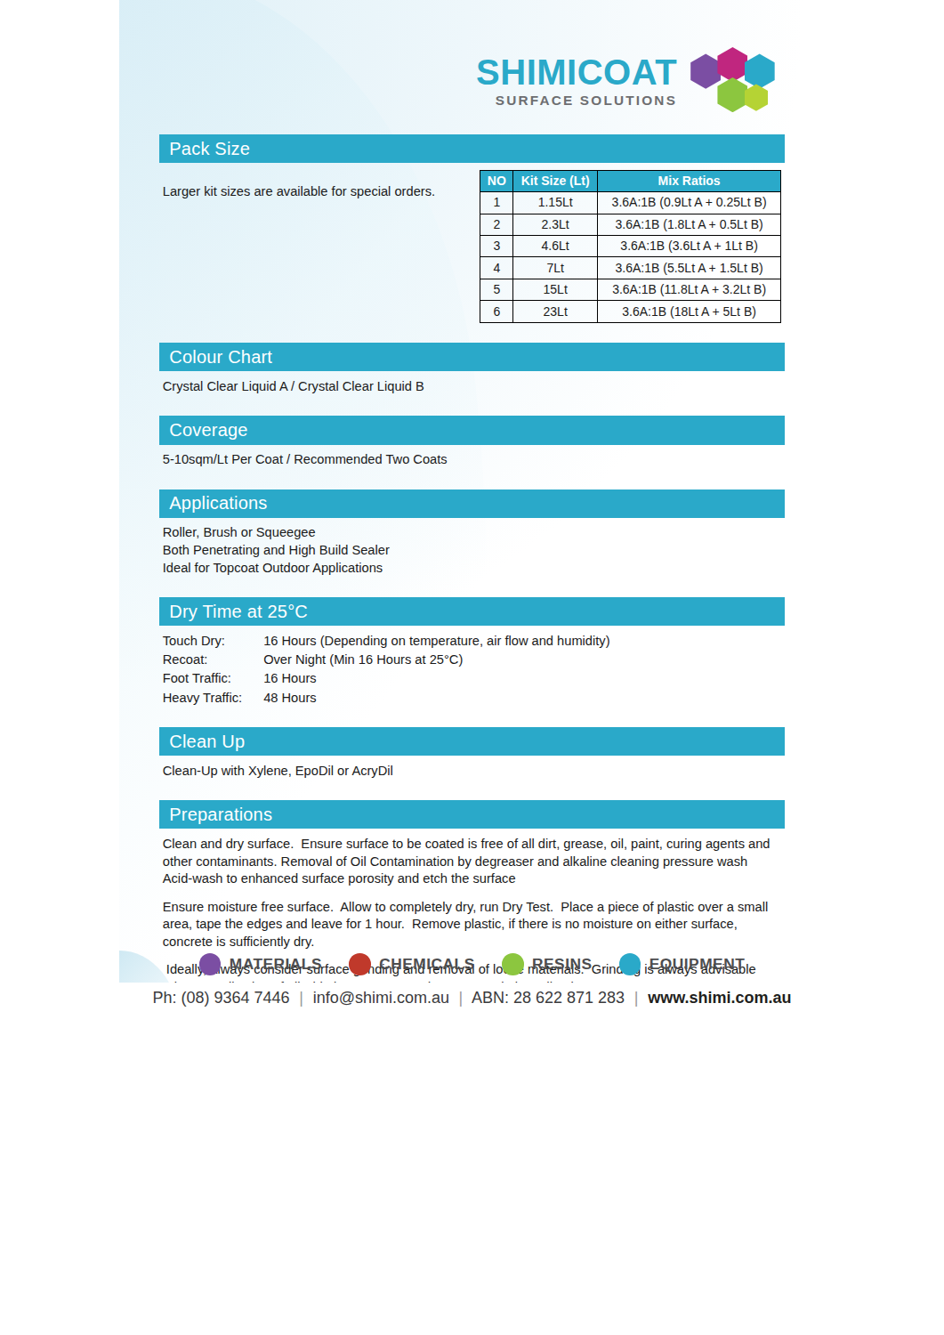SHIMI COAT
SURFACE SOLUTIONS
Pack Size
Larger kit sizes are available for special orders.
| NO | Kit Size (Lt) | Mix Ratios |
| --- | --- | --- |
| 1 | 1.15Lt | 3.6A:1B (0.9Lt A + 0.25Lt B) |
| 2 | 2.3Lt | 3.6A:1B (1.8Lt A + 0.5Lt B) |
| 3 | 4.6Lt | 3.6A:1B (3.6Lt A + 1Lt B) |
| 4 | 7Lt | 3.6A:1B (5.5Lt A + 1.5Lt B) |
| 5 | 15Lt | 3.6A:1B (11.8Lt A + 3.2Lt B) |
| 6 | 23Lt | 3.6A:1B (18Lt A + 5Lt B) |
Colour Chart
Crystal Clear Liquid A / Crystal Clear Liquid B
Coverage
5-10sqm/Lt Per Coat / Recommended Two Coats
Applications
Roller, Brush or Squeegee
Both Penetrating and High Build Sealer
Ideal for Topcoat Outdoor Applications
Dry Time at 25°C
Touch Dry:
16 Hours (Depending on temperature, air flow and humidity)
Recoat:
Over Night (Min 16 Hours at 25°C)
Foot Traffic:
16 Hours
Heavy Traffic:
48 Hours
Clean Up
Clean-Up with Xylene, EpoDil or AcryDil
Preparations
Clean and dry surface. Ensure surface to be coated is free of all dirt, grease, oil, paint, curing agents and other contaminants. Removal of Oil Contamination by degreaser and alkaline cleaning pressure wash
Acid-wash to enhanced surface porosity and etch the surface
Ensure moisture free surface. Allow to completely dry, run Dry Test. Place a piece of plastic over a small area, tape the edges and leave for 1 hour. Remove plastic, if there is no moisture on either surface, concrete is sufficiently dry.
Ideally, always consider surface grinding and removal of loose materials. Grinding is always advisable prior to application of all Shimicoat Epoxy products, to maximize adhesion.
For further information, please refer to SHIMICOAT Instruction for “Surface Preparations”.
MATERIALS CHEMICALS RESINS EQUIPMENT
Ph: (08) 9364 7446 | info@shimi.com.au | ABN: 28 622 871 283 | www.shimi.com.au